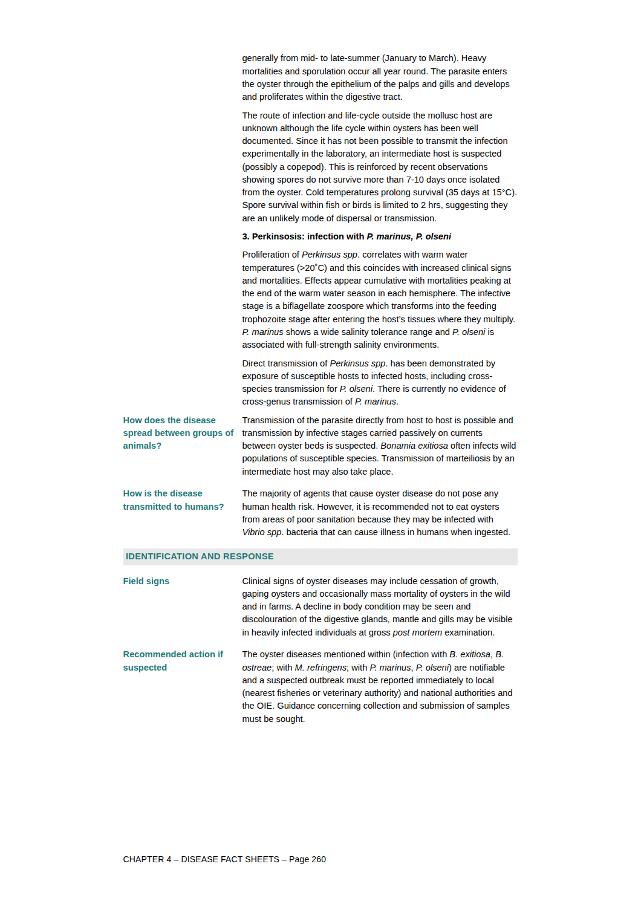generally from mid- to late-summer (January to March). Heavy mortalities and sporulation occur all year round. The parasite enters the oyster through the epithelium of the palps and gills and develops and proliferates within the digestive tract.
The route of infection and life-cycle outside the mollusc host are unknown although the life cycle within oysters has been well documented. Since it has not been possible to transmit the infection experimentally in the laboratory, an intermediate host is suspected (possibly a copepod). This is reinforced by recent observations showing spores do not survive more than 7-10 days once isolated from the oyster. Cold temperatures prolong survival (35 days at 15°C). Spore survival within fish or birds is limited to 2 hrs, suggesting they are an unlikely mode of dispersal or transmission.
3. Perkinsosis: infection with P. marinus, P. olseni
Proliferation of Perkinsus spp. correlates with warm water temperatures (>20˚C) and this coincides with increased clinical signs and mortalities. Effects appear cumulative with mortalities peaking at the end of the warm water season in each hemisphere. The infective stage is a biflagellate zoospore which transforms into the feeding trophozoite stage after entering the host’s tissues where they multiply. P. marinus shows a wide salinity tolerance range and P. olseni is associated with full-strength salinity environments.
Direct transmission of Perkinsus spp. has been demonstrated by exposure of susceptible hosts to infected hosts, including cross-species transmission for P. olseni. There is currently no evidence of cross-genus transmission of P. marinus.
How does the disease spread between groups of animals?
Transmission of the parasite directly from host to host is possible and transmission by infective stages carried passively on currents between oyster beds is suspected. Bonamia exitiosa often infects wild populations of susceptible species. Transmission of marteiliosis by an intermediate host may also take place.
How is the disease transmitted to humans?
The majority of agents that cause oyster disease do not pose any human health risk. However, it is recommended not to eat oysters from areas of poor sanitation because they may be infected with Vibrio spp. bacteria that can cause illness in humans when ingested.
IDENTIFICATION AND RESPONSE
Field signs
Clinical signs of oyster diseases may include cessation of growth, gaping oysters and occasionally mass mortality of oysters in the wild and in farms. A decline in body condition may be seen and discolouration of the digestive glands, mantle and gills may be visible in heavily infected individuals at gross post mortem examination.
Recommended action if suspected
The oyster diseases mentioned within (infection with B. exitiosa, B. ostreae; with M. refringens; with P. marinus, P. olseni) are notifiable and a suspected outbreak must be reported immediately to local (nearest fisheries or veterinary authority) and national authorities and the OIE. Guidance concerning collection and submission of samples must be sought.
CHAPTER 4 – DISEASE FACT SHEETS – Page 260